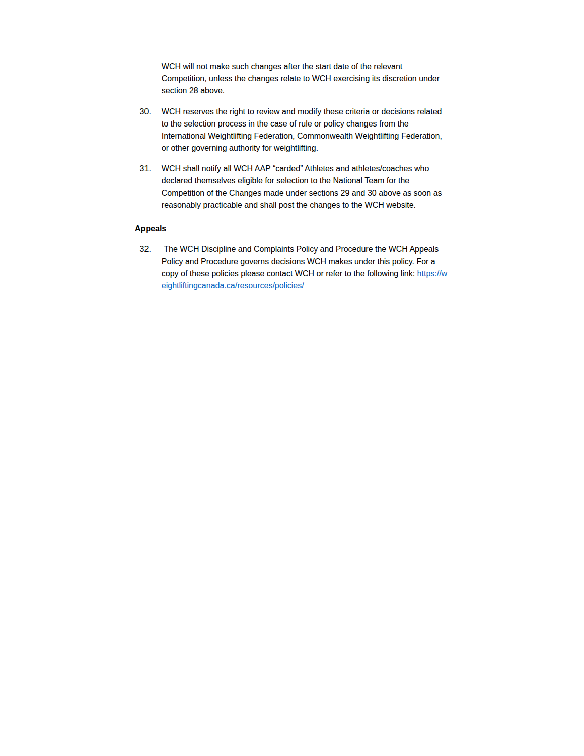WCH will not make such changes after the start date of the relevant Competition, unless the changes relate to WCH exercising its discretion under section 28 above.
30. WCH reserves the right to review and modify these criteria or decisions related to the selection process in the case of rule or policy changes from the International Weightlifting Federation, Commonwealth Weightlifting Federation, or other governing authority for weightlifting.
31. WCH shall notify all WCH AAP “carded” Athletes and athletes/coaches who declared themselves eligible for selection to the National Team for the Competition of the Changes made under sections 29 and 30 above as soon as reasonably practicable and shall post the changes to the WCH website.
Appeals
32. The WCH Discipline and Complaints Policy and Procedure the WCH Appeals Policy and Procedure governs decisions WCH makes under this policy. For a copy of these policies please contact WCH or refer to the following link: https://weightliftingcanada.ca/resources/policies/